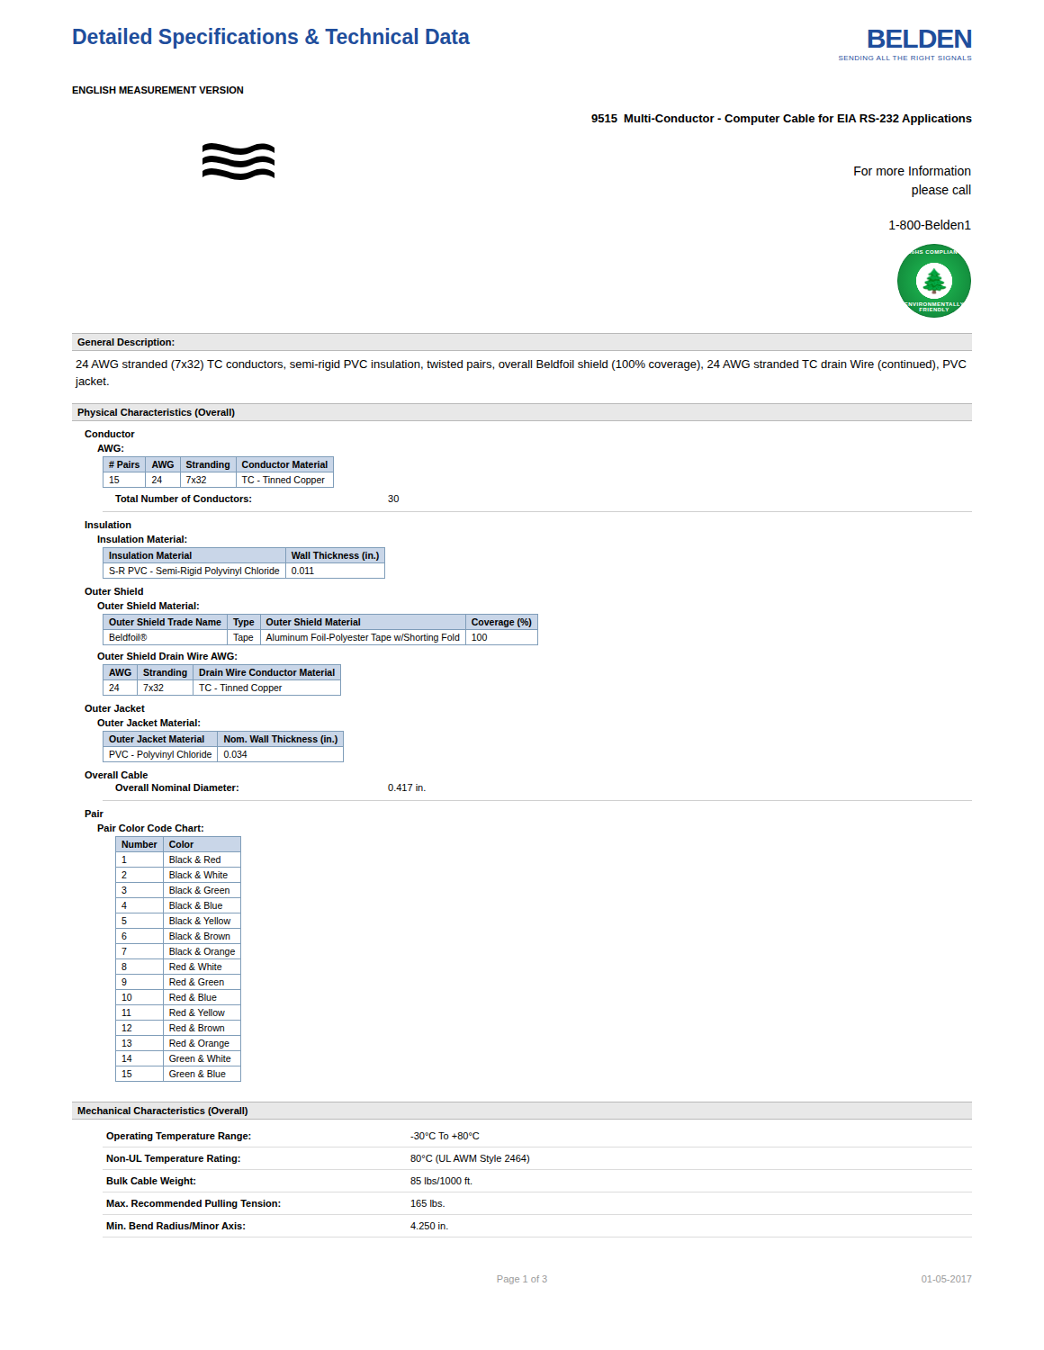Detailed Specifications & Technical Data
BELDEN
SENDING ALL THE RIGHT SIGNALS
ENGLISH MEASUREMENT VERSION
9515 Multi-Conductor - Computer Cable for EIA RS-232 Applications
| | For more Information please call 1-800-Belden1 RoHS COMPLIANT 🌲 ENVIRONMENTALLY FRIENDLY |
General Description:
24 AWG stranded (7x32) TC conductors, semi-rigid PVC insulation, twisted pairs, overall Beldfoil shield (100% coverage), 24 AWG stranded TC drain Wire (continued), PVC jacket.
Physical Characteristics (Overall)
Conductor
AWG:
| # Pairs | AWG | Stranding | Conductor Material |
| --- | --- | --- | --- |
| 15 | 24 | 7x32 | TC - Tinned Copper |
Total Number of Conductors: 30
Insulation
Insulation Material:
| Insulation Material | Wall Thickness (in.) |
| --- | --- |
| S-R PVC - Semi-Rigid Polyvinyl Chloride | 0.011 |
Outer Shield
Outer Shield Material:
| Outer Shield Trade Name | Type | Outer Shield Material | Coverage (%) |
| --- | --- | --- | --- |
| Beldfoil® | Tape | Aluminum Foil-Polyester Tape w/Shorting Fold | 100 |
Outer Shield Drain Wire AWG:
| AWG | Stranding | Drain Wire Conductor Material |
| --- | --- | --- |
| 24 | 7x32 | TC - Tinned Copper |
Outer Jacket
Outer Jacket Material:
| Outer Jacket Material | Nom. Wall Thickness (in.) |
| --- | --- |
| PVC - Polyvinyl Chloride | 0.034 |
Overall Cable
Overall Nominal Diameter: 0.417 in.
Pair
Pair Color Code Chart:
| Number | Color |
| --- | --- |
| 1 | Black & Red |
| 2 | Black & White |
| 3 | Black & Green |
| 4 | Black & Blue |
| 5 | Black & Yellow |
| 6 | Black & Brown |
| 7 | Black & Orange |
| 8 | Red & White |
| 9 | Red & Green |
| 10 | Red & Blue |
| 11 | Red & Yellow |
| 12 | Red & Brown |
| 13 | Red & Orange |
| 14 | Green & White |
| 15 | Green & Blue |
Mechanical Characteristics (Overall)
| Operating Temperature Range: | -30°C To +80°C |
| Non-UL Temperature Rating: | 80°C (UL AWM Style 2464) |
| Bulk Cable Weight: | 85 lbs/1000 ft. |
| Max. Recommended Pulling Tension: | 165 lbs. |
| Min. Bend Radius/Minor Axis: | 4.250 in. |
Page 1 of 3
01-05-2017